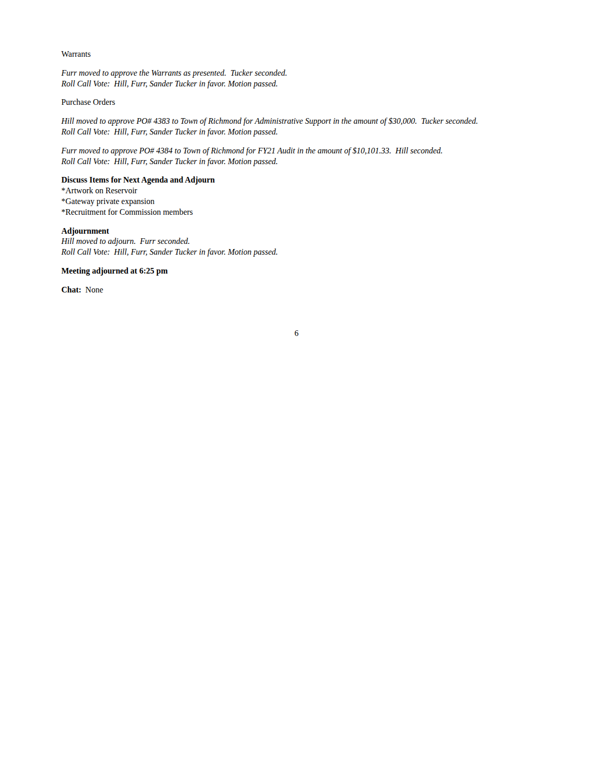Warrants
Furr moved to approve the Warrants as presented. Tucker seconded.
Roll Call Vote: Hill, Furr, Sander Tucker in favor. Motion passed.
Purchase Orders
Hill moved to approve PO# 4383 to Town of Richmond for Administrative Support in the amount of $30,000. Tucker seconded.
Roll Call Vote: Hill, Furr, Sander Tucker in favor. Motion passed.
Furr moved to approve PO# 4384 to Town of Richmond for FY21 Audit in the amount of $10,101.33. Hill seconded.
Roll Call Vote: Hill, Furr, Sander Tucker in favor. Motion passed.
Discuss Items for Next Agenda and Adjourn
*Artwork on Reservoir
*Gateway private expansion
*Recruitment for Commission members
Adjournment
Hill moved to adjourn. Furr seconded.
Roll Call Vote: Hill, Furr, Sander Tucker in favor. Motion passed.
Meeting adjourned at 6:25 pm
Chat: None
6